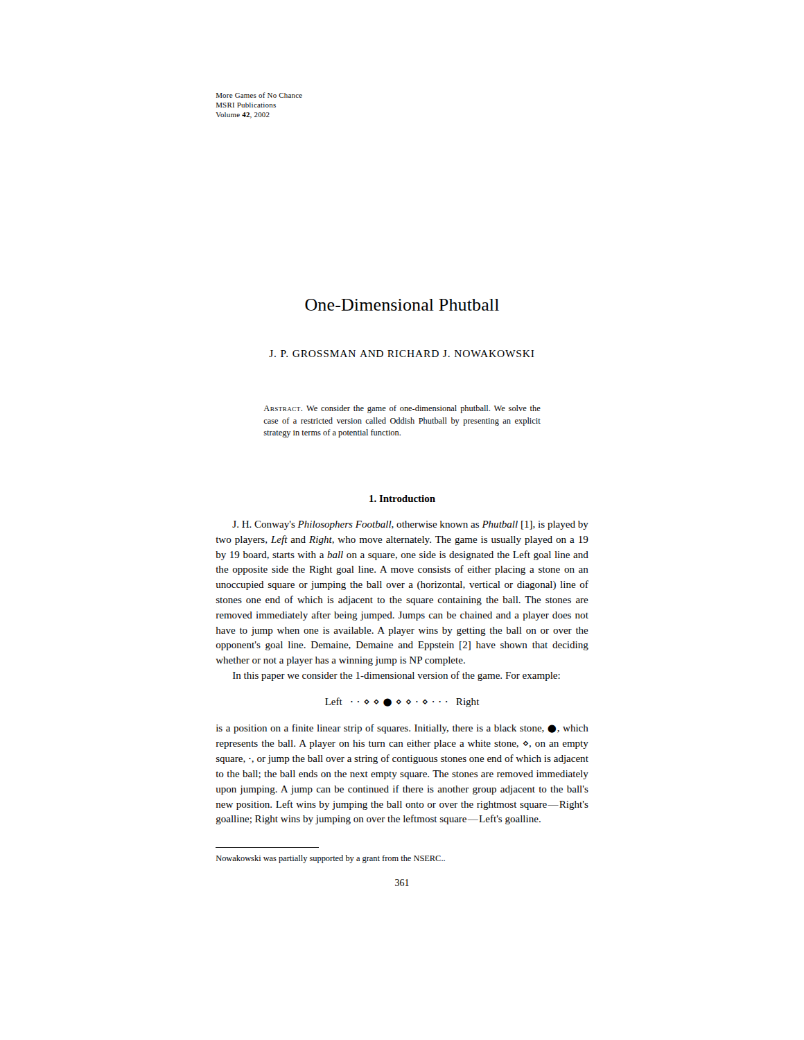More Games of No Chance
MSRI Publications
Volume 42, 2002
One-Dimensional Phutball
J. P. GROSSMAN AND RICHARD J. NOWAKOWSKI
Abstract. We consider the game of one-dimensional phutball. We solve the case of a restricted version called Oddish Phutball by presenting an explicit strategy in terms of a potential function.
1. Introduction
J. H. Conway's Philosophers Football, otherwise known as Phutball [1], is played by two players, Left and Right, who move alternately. The game is usually played on a 19 by 19 board, starts with a ball on a square, one side is designated the Left goal line and the opposite side the Right goal line. A move consists of either placing a stone on an unoccupied square or jumping the ball over a (horizontal, vertical or diagonal) line of stones one end of which is adjacent to the square containing the ball. The stones are removed immediately after being jumped. Jumps can be chained and a player does not have to jump when one is available. A player wins by getting the ball on or over the opponent's goal line. Demaine, Demaine and Eppstein [2] have shown that deciding whether or not a player has a winning jump is NP complete.
In this paper we consider the 1-dimensional version of the game. For example:
Left · · ⋄ ⋄ ● ⋄ ⋄ · ⋄ · · · Right
is a position on a finite linear strip of squares. Initially, there is a black stone, ●, which represents the ball. A player on his turn can either place a white stone, ⋄, on an empty square, ·, or jump the ball over a string of contiguous stones one end of which is adjacent to the ball; the ball ends on the next empty square. The stones are removed immediately upon jumping. A jump can be continued if there is another group adjacent to the ball's new position. Left wins by jumping the ball onto or over the rightmost square — Right's goalline; Right wins by jumping on over the leftmost square — Left's goalline.
Nowakowski was partially supported by a grant from the NSERC..
361